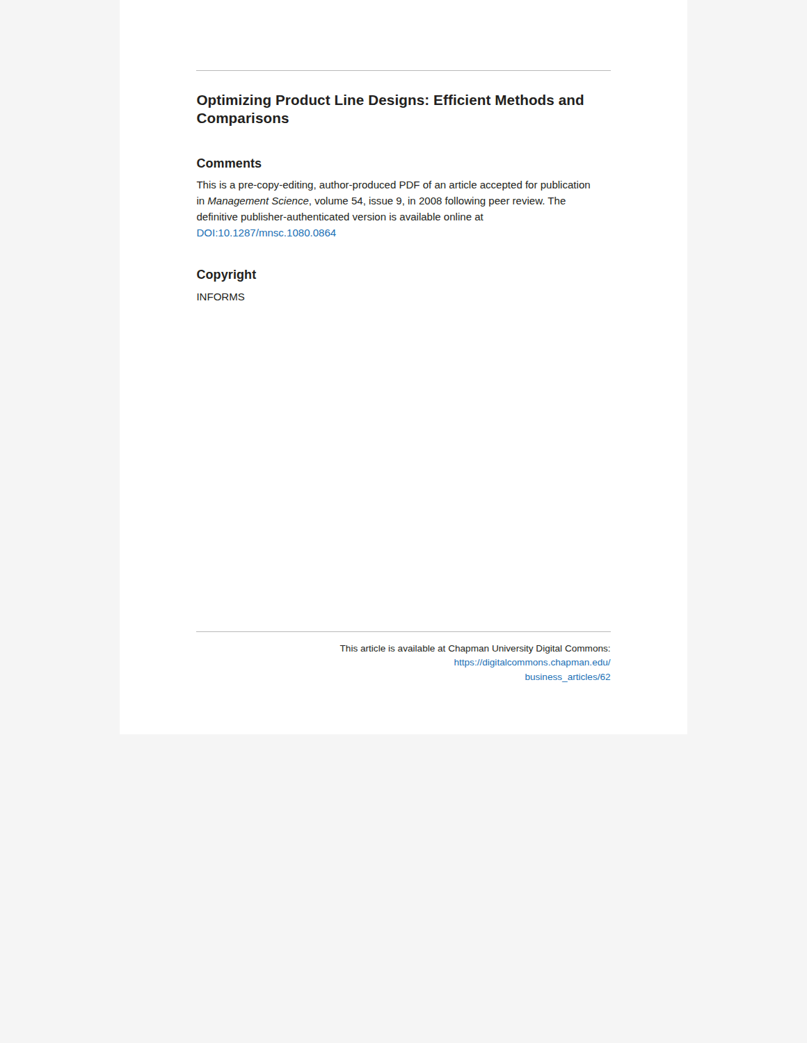Optimizing Product Line Designs: Efficient Methods and Comparisons
Comments
This is a pre-copy-editing, author-produced PDF of an article accepted for publication in Management Science, volume 54, issue 9, in 2008 following peer review. The definitive publisher-authenticated version is available online at DOI:10.1287/mnsc.1080.0864
Copyright
INFORMS
This article is available at Chapman University Digital Commons: https://digitalcommons.chapman.edu/
business_articles/62